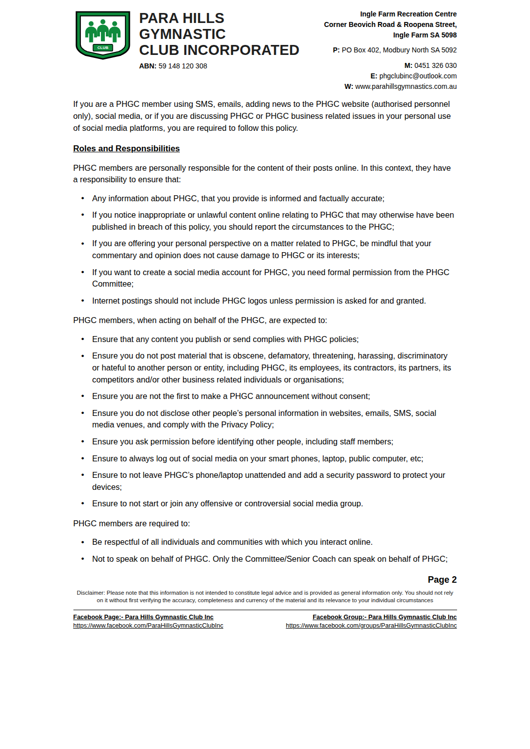CLUB
PARA HILLS GYMNASTIC
CLUB INCORPORATED
ABN: 59 148 120 308
Ingle Farm Recreation Centre
Corner Beovich Road & Roopena Street,
Ingle Farm SA 5098
P: PO Box 402, Modbury North SA 5092
M: 0451 326 030
E: phgclubinc@outlook.com
W: www.parahillsgymnastics.com.au
If you are a PHGC member using SMS, emails, adding news to the PHGC website (authorised personnel only), social media, or if you are discussing PHGC or PHGC business related issues in your personal use of social media platforms, you are required to follow this policy.
Roles and Responsibilities
PHGC members are personally responsible for the content of their posts online. In this context, they have a responsibility to ensure that:
Any information about PHGC, that you provide is informed and factually accurate;
If you notice inappropriate or unlawful content online relating to PHGC that may otherwise have been published in breach of this policy, you should report the circumstances to the PHGC;
If you are offering your personal perspective on a matter related to PHGC, be mindful that your commentary and opinion does not cause damage to PHGC or its interests;
If you want to create a social media account for PHGC, you need formal permission from the PHGC Committee;
Internet postings should not include PHGC logos unless permission is asked for and granted.
PHGC members, when acting on behalf of the PHGC, are expected to:
Ensure that any content you publish or send complies with PHGC policies;
Ensure you do not post material that is obscene, defamatory, threatening, harassing, discriminatory or hateful to another person or entity, including PHGC, its employees, its contractors, its partners, its competitors and/or other business related individuals or organisations;
Ensure you are not the first to make a PHGC announcement without consent;
Ensure you do not disclose other people’s personal information in websites, emails, SMS, social media venues, and comply with the Privacy Policy;
Ensure you ask permission before identifying other people, including staff members;
Ensure to always log out of social media on your smart phones, laptop, public computer, etc;
Ensure to not leave PHGC’s phone/laptop unattended and add a security password to protect your devices;
Ensure to not start or join any offensive or controversial social media group.
PHGC members are required to:
Be respectful of all individuals and communities with which you interact online.
Not to speak on behalf of PHGC. Only the Committee/Senior Coach can speak on behalf of PHGC;
Page 2
Disclaimer: Please note that this information is not intended to constitute legal advice and is provided as general information only. You should not rely on it without first verifying the accuracy, completeness and currency of the material and its relevance to your individual circumstances
Facebook Page:- Para Hills Gymnastic Club Inc
https://www.facebook.com/ParaHillsGymnasticClubInc
Facebook Group:- Para Hills Gymnastic Club Inc
https://www.facebook.com/groups/ParaHillsGymnasticClubInc